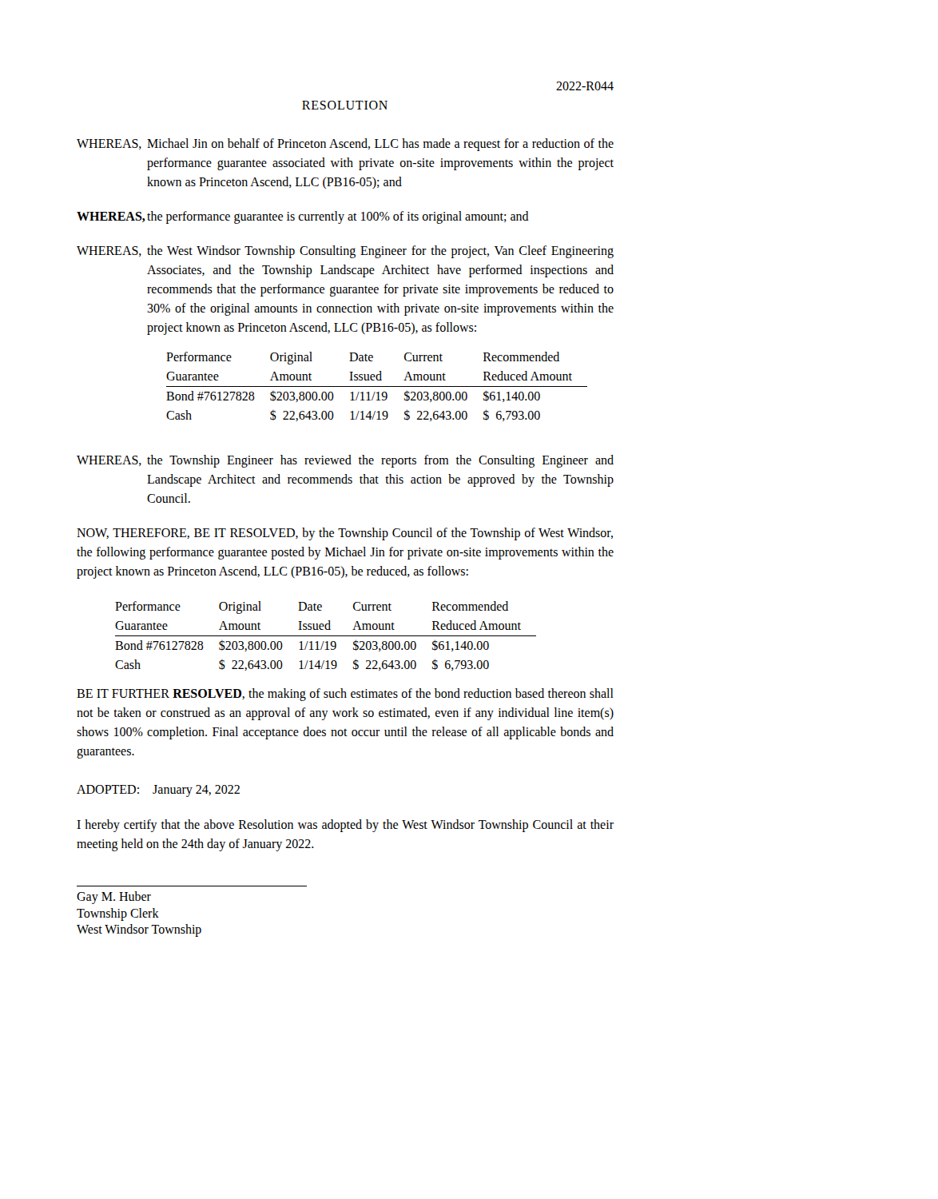2022-R044
RESOLUTION
WHEREAS,
Michael Jin on behalf of Princeton Ascend, LLC has made a request for a reduction of the performance guarantee associated with private on-site improvements within the project known as Princeton Ascend, LLC (PB16-05); and
WHEREAS,
the performance guarantee is currently at 100% of its original amount; and
WHEREAS,
the West Windsor Township Consulting Engineer for the project, Van Cleef Engineering Associates, and the Township Landscape Architect have performed inspections and recommends that the performance guarantee for private site improvements be reduced to 30% of the original amounts in connection with private on-site improvements within the project known as Princeton Ascend, LLC (PB16-05), as follows:
| Performance Guarantee | Original Amount | Date Issued | Current Amount | Recommended Reduced Amount |
| --- | --- | --- | --- | --- |
| Bond #76127828 | $203,800.00 | 1/11/19 | $203,800.00 | $61,140.00 |
| Cash | $ 22,643.00 | 1/14/19 | $ 22,643.00 | $ 6,793.00 |
WHEREAS,
the Township Engineer has reviewed the reports from the Consulting Engineer and Landscape Architect and recommends that this action be approved by the Township Council.
NOW, THEREFORE, BE IT RESOLVED, by the Township Council of the Township of West Windsor, the following performance guarantee posted by Michael Jin for private on-site improvements within the project known as Princeton Ascend, LLC (PB16-05), be reduced, as follows:
| Performance Guarantee | Original Amount | Date Issued | Current Amount | Recommended Reduced Amount |
| --- | --- | --- | --- | --- |
| Bond #76127828 | $203,800.00 | 1/11/19 | $203,800.00 | $61,140.00 |
| Cash | $ 22,643.00 | 1/14/19 | $ 22,643.00 | $ 6,793.00 |
BE IT FURTHER RESOLVED, the making of such estimates of the bond reduction based thereon shall not be taken or construed as an approval of any work so estimated, even if any individual line item(s) shows 100% completion. Final acceptance does not occur until the release of all applicable bonds and guarantees.
ADOPTED: January 24, 2022
I hereby certify that the above Resolution was adopted by the West Windsor Township Council at their meeting held on the 24th day of January 2022.
Gay M. Huber
Township Clerk
West Windsor Township